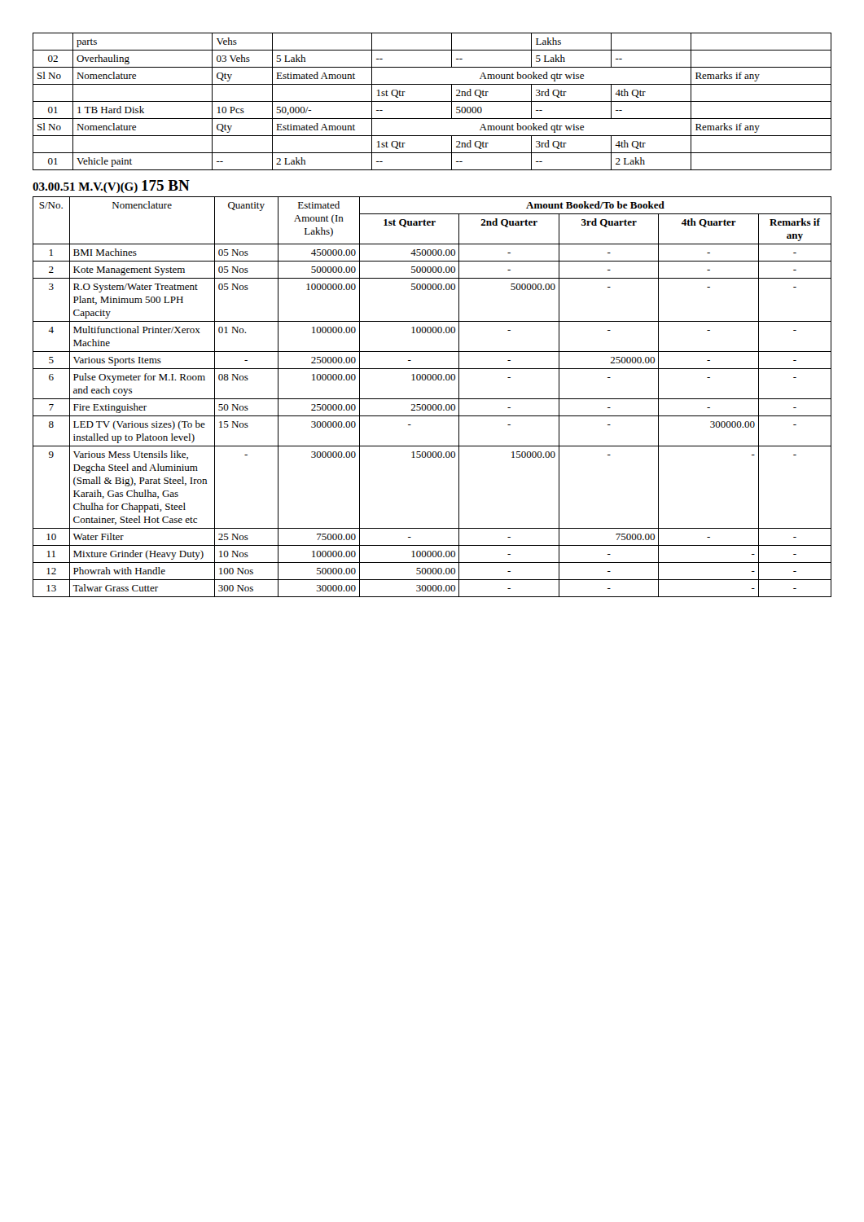| | parts | Vehs | | | | Lakhs | | |
| 02 | Overhauling | 03 Vehs | 5 Lakh | -- | -- | 5 Lakh | -- | |
| Sl No | Nomenclature | Qty | Estimated Amount | Amount booked qtr wise | Remarks if any |
| | | | | 1st Qtr | 2nd Qtr | 3rd Qtr | 4th Qtr | |
| 01 | 1 TB Hard Disk | 10 Pcs | 50,000/- | -- | 50000 | -- | -- | |
| Sl No | Nomenclature | Qty | Estimated Amount | Amount booked qtr wise | Remarks if any |
| | | | | 1st Qtr | 2nd Qtr | 3rd Qtr | 4th Qtr | |
| 01 | Vehicle paint | -- | 2 Lakh | -- | -- | -- | 2 Lakh | |
03.00.51 M.V.(V)(G) 175 BN
| S/No. | Nomenclature | Quantity | Estimated Amount (In Lakhs) | Amount Booked/To be Booked |
| 1st Quarter | 2nd Quarter | 3rd Quarter | 4th Quarter | Remarks if any |
| 1 | BMI Machines | 05 Nos | 450000.00 | 450000.00 | - | - | - | - |
| 2 | Kote Management System | 05 Nos | 500000.00 | 500000.00 | - | - | - | - |
| 3 | R.O System/Water Treatment Plant, Minimum 500 LPH Capacity | 05 Nos | 1000000.00 | 500000.00 | 500000.00 | - | - | - |
| 4 | Multifunctional Printer/Xerox Machine | 01 No. | 100000.00 | 100000.00 | - | - | - | - |
| 5 | Various Sports Items | - | 250000.00 | - | - | 250000.00 | - | - |
| 6 | Pulse Oxymeter for M.I. Room and each coys | 08 Nos | 100000.00 | 100000.00 | - | - | - | - |
| 7 | Fire Extinguisher | 50 Nos | 250000.00 | 250000.00 | - | - | - | - |
| 8 | LED TV (Various sizes) (To be installed up to Platoon level) | 15 Nos | 300000.00 | - | - | - | 300000.00 | - |
| 9 | Various Mess Utensils like, Degcha Steel and Aluminium (Small & Big), Parat Steel, Iron Karaih, Gas Chulha, Gas Chulha for Chappati, Steel Container, Steel Hot Case etc | - | 300000.00 | 150000.00 | 150000.00 | - | - | - |
| 10 | Water Filter | 25 Nos | 75000.00 | - | - | 75000.00 | - | - |
| 11 | Mixture Grinder (Heavy Duty) | 10 Nos | 100000.00 | 100000.00 | - | - | - | - |
| 12 | Phowrah with Handle | 100 Nos | 50000.00 | 50000.00 | - | - | - | - |
| 13 | Talwar Grass Cutter | 300 Nos | 30000.00 | 30000.00 | - | - | - | - |